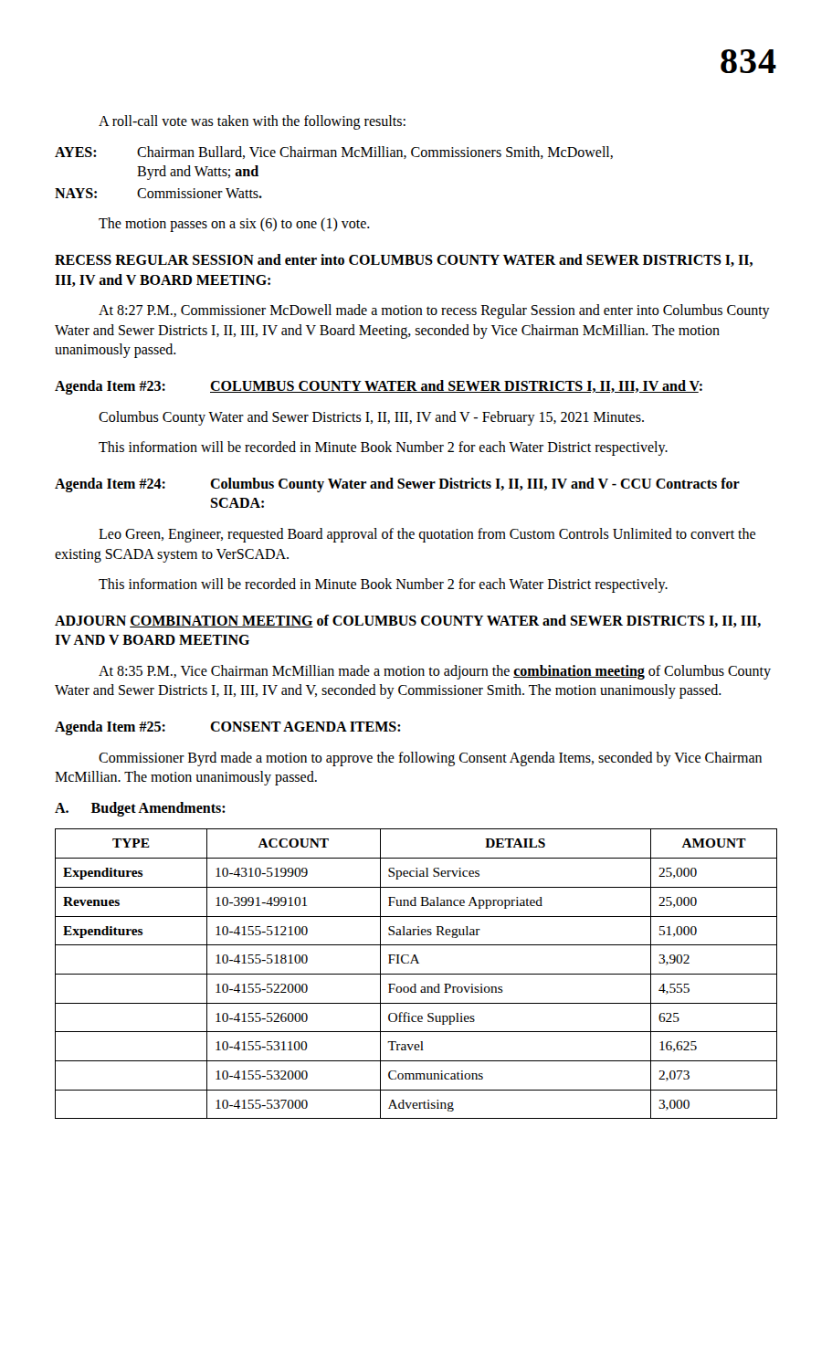834
A roll-call vote was taken with the following results:
AYES:
Chairman Bullard, Vice Chairman McMillian, Commissioners Smith, McDowell, Byrd and Watts; and
NAYS:
Commissioner Watts.
The motion passes on a six (6) to one (1) vote.
RECESS REGULAR SESSION and enter into COLUMBUS COUNTY WATER and SEWER DISTRICTS I, II, III, IV and V BOARD MEETING:
At 8:27 P.M., Commissioner McDowell made a motion to recess Regular Session and enter into Columbus County Water and Sewer Districts I, II, III, IV and V Board Meeting, seconded by Vice Chairman McMillian. The motion unanimously passed.
Agenda Item #23: COLUMBUS COUNTY WATER and SEWER DISTRICTS I, II, III, IV and V:
Columbus County Water and Sewer Districts I, II, III, IV and V - February 15, 2021 Minutes.
This information will be recorded in Minute Book Number 2 for each Water District respectively.
Agenda Item #24: Columbus County Water and Sewer Districts I, II, III, IV and V - CCU Contracts for SCADA:
Leo Green, Engineer, requested Board approval of the quotation from Custom Controls Unlimited to convert the existing SCADA system to VerSCADA.
This information will be recorded in Minute Book Number 2 for each Water District respectively.
ADJOURN COMBINATION MEETING of COLUMBUS COUNTY WATER and SEWER DISTRICTS I, II, III, IV AND V BOARD MEETING
At 8:35 P.M., Vice Chairman McMillian made a motion to adjourn the combination meeting of Columbus County Water and Sewer Districts I, II, III, IV and V, seconded by Commissioner Smith. The motion unanimously passed.
Agenda Item #25: CONSENT AGENDA ITEMS:
Commissioner Byrd made a motion to approve the following Consent Agenda Items, seconded by Vice Chairman McMillian. The motion unanimously passed.
A. Budget Amendments:
| TYPE | ACCOUNT | DETAILS | AMOUNT |
| --- | --- | --- | --- |
| Expenditures | 10-4310-519909 | Special Services | 25,000 |
| Revenues | 10-3991-499101 | Fund Balance Appropriated | 25,000 |
| Expenditures | 10-4155-512100 | Salaries Regular | 51,000 |
| | 10-4155-518100 | FICA | 3,902 |
| | 10-4155-522000 | Food and Provisions | 4,555 |
| | 10-4155-526000 | Office Supplies | 625 |
| | 10-4155-531100 | Travel | 16,625 |
| | 10-4155-532000 | Communications | 2,073 |
| | 10-4155-537000 | Advertising | 3,000 |